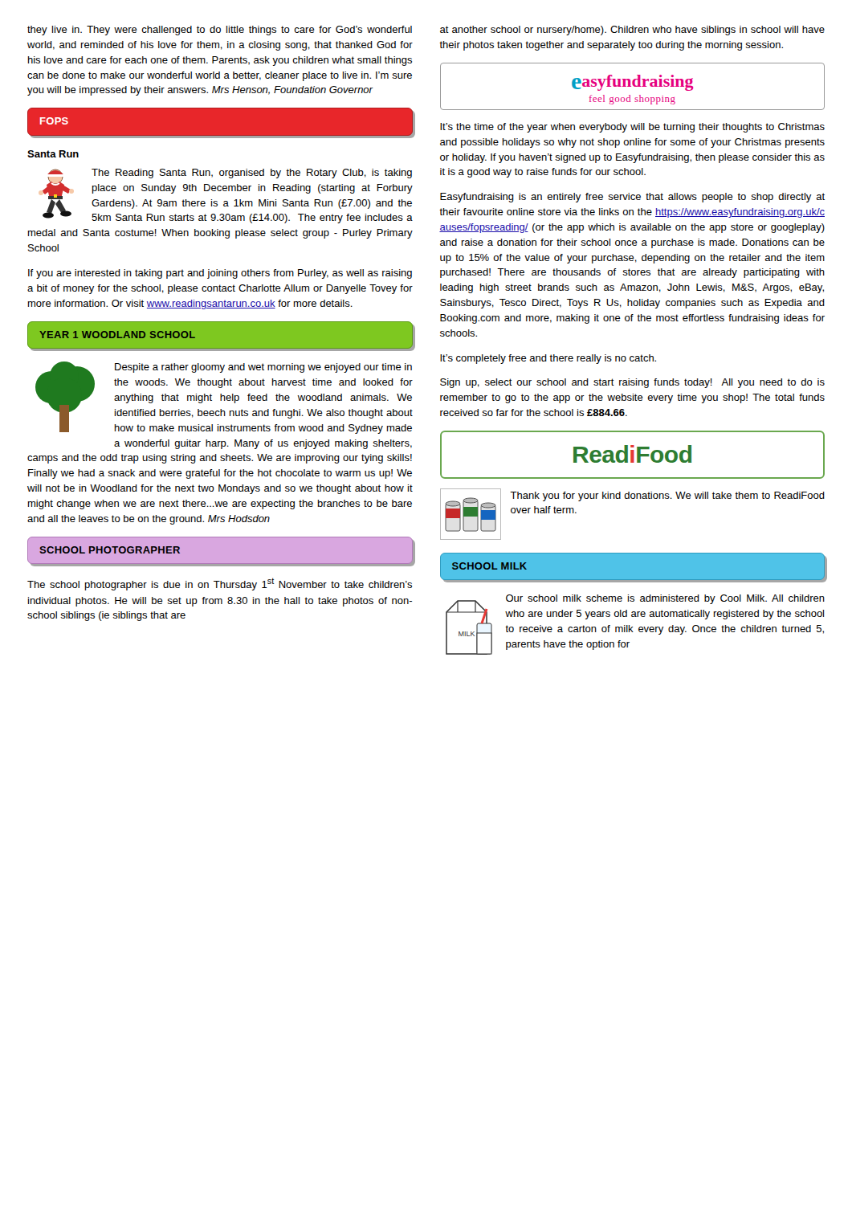they live in. They were challenged to do little things to care for God’s wonderful world, and reminded of his love for them, in a closing song, that thanked God for his love and care for each one of them. Parents, ask you children what small things can be done to make our wonderful world a better, cleaner place to live in. I’m sure you will be impressed by their answers. Mrs Henson, Foundation Governor
FOPS
Santa Run
The Reading Santa Run, organised by the Rotary Club, is taking place on Sunday 9th December in Reading (starting at Forbury Gardens). At 9am there is a 1km Mini Santa Run (£7.00) and the 5km Santa Run starts at 9.30am (£14.00). The entry fee includes a medal and Santa costume! When booking please select group - Purley Primary School
If you are interested in taking part and joining others from Purley, as well as raising a bit of money for the school, please contact Charlotte Allum or Danyelle Tovey for more information. Or visit www.readingsantarun.co.uk for more details.
YEAR 1 WOODLAND SCHOOL
Despite a rather gloomy and wet morning we enjoyed our time in the woods. We thought about harvest time and looked for anything that might help feed the woodland animals. We identified berries, beech nuts and funghi. We also thought about how to make musical instruments from wood and Sydney made a wonderful guitar harp. Many of us enjoyed making shelters, camps and the odd trap using string and sheets. We are improving our tying skills! Finally we had a snack and were grateful for the hot chocolate to warm us up! We will not be in Woodland for the next two Mondays and so we thought about how it might change when we are next there...we are expecting the branches to be bare and all the leaves to be on the ground. Mrs Hodsdon
SCHOOL PHOTOGRAPHER
The school photographer is due in on Thursday 1st November to take children’s individual photos. He will be set up from 8.30 in the hall to take photos of non-school siblings (ie siblings that are
at another school or nursery/home). Children who have siblings in school will have their photos taken together and separately too during the morning session.
easyfundraising feel good shopping
It’s the time of the year when everybody will be turning their thoughts to Christmas and possible holidays so why not shop online for some of your Christmas presents or holiday. If you haven’t signed up to Easyfundraising, then please consider this as it is a good way to raise funds for our school.
Easyfundraising is an entirely free service that allows people to shop directly at their favourite online store via the links on the https://www.easyfundraising.org.uk/causes/fopsreading/ (or the app which is available on the app store or googleplay) and raise a donation for their school once a purchase is made. Donations can be up to 15% of the value of your purchase, depending on the retailer and the item purchased! There are thousands of stores that are already participating with leading high street brands such as Amazon, John Lewis, M&S, Argos, eBay, Sainsburys, Tesco Direct, Toys R Us, holiday companies such as Expedia and Booking.com and more, making it one of the most effortless fundraising ideas for schools.
It’s completely free and there really is no catch.
Sign up, select our school and start raising funds today! All you need to do is remember to go to the app or the website every time you shop! The total funds received so far for the school is £884.66.
Readi Food
Thank you for your kind donations. We will take them to ReadiFood over half term.
SCHOOL MILK
MILK Our school milk scheme is administered by Cool Milk. All children who are under 5 years old are automatically registered by the school to receive a carton of milk every day. Once the children turned 5, parents have the option for